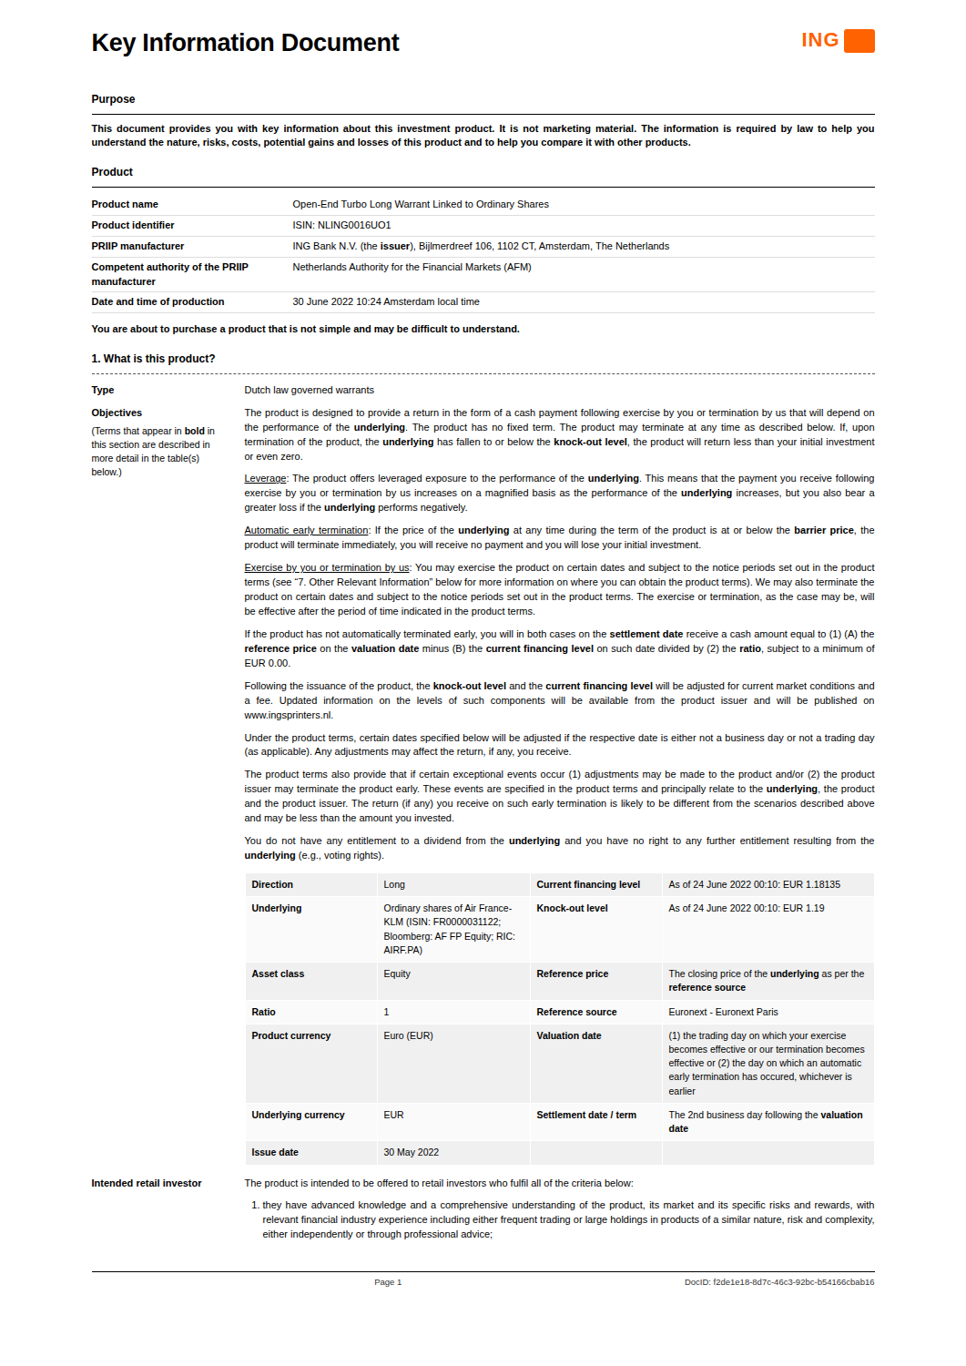Key Information Document
ING
Purpose
This document provides you with key information about this investment product. It is not marketing material. The information is required by law to help you understand the nature, risks, costs, potential gains and losses of this product and to help you compare it with other products.
Product
| Product name | Open-End Turbo Long Warrant Linked to Ordinary Shares |
| Product identifier | ISIN: NLING0016UO1 |
| PRIIP manufacturer | ING Bank N.V. (the issuer ), Bijlmerdreef 106, 1102 CT, Amsterdam, The Netherlands |
| Competent authority of the PRIIP manufacturer | Netherlands Authority for the Financial Markets (AFM) |
| Date and time of production | 30 June 2022 10:24 Amsterdam local time |
You are about to purchase a product that is not simple and may be difficult to understand.
1. What is this product?
Type
Dutch law governed warrants
Objectives
(Terms that appear in bold in this section are described in more detail in the table(s) below.)
The product is designed to provide a return in the form of a cash payment following exercise by you or termination by us that will depend on the performance of the underlying. The product has no fixed term. The product may terminate at any time as described below. If, upon termination of the product, the underlying has fallen to or below the knock-out level, the product will return less than your initial investment or even zero.
Leverage: The product offers leveraged exposure to the performance of the underlying. This means that the payment you receive following exercise by you or termination by us increases on a magnified basis as the performance of the underlying increases, but you also bear a greater loss if the underlying performs negatively.
Automatic early termination: If the price of the underlying at any time during the term of the product is at or below the barrier price, the product will terminate immediately, you will receive no payment and you will lose your initial investment.
Exercise by you or termination by us: You may exercise the product on certain dates and subject to the notice periods set out in the product terms (see “7. Other Relevant Information” below for more information on where you can obtain the product terms). We may also terminate the product on certain dates and subject to the notice periods set out in the product terms. The exercise or termination, as the case may be, will be effective after the period of time indicated in the product terms.
If the product has not automatically terminated early, you will in both cases on the settlement date receive a cash amount equal to (1) (A) the reference price on the valuation date minus (B) the current financing level on such date divided by (2) the ratio, subject to a minimum of EUR 0.00.
Following the issuance of the product, the knock-out level and the current financing level will be adjusted for current market conditions and a fee. Updated information on the levels of such components will be available from the product issuer and will be published on www.ingsprinters.nl.
Under the product terms, certain dates specified below will be adjusted if the respective date is either not a business day or not a trading day (as applicable). Any adjustments may affect the return, if any, you receive.
The product terms also provide that if certain exceptional events occur (1) adjustments may be made to the product and/or (2) the product issuer may terminate the product early. These events are specified in the product terms and principally relate to the underlying, the product and the product issuer. The return (if any) you receive on such early termination is likely to be different from the scenarios described above and may be less than the amount you invested.
You do not have any entitlement to a dividend from the underlying and you have no right to any further entitlement resulting from the underlying (e.g., voting rights).
| Direction | Long | Current financing level | As of 24 June 2022 00:10: EUR 1.18135 |
| Underlying | Ordinary shares of Air France-KLM (ISIN: FR0000031122; Bloomberg: AF FP Equity; RIC: AIRF.PA) | Knock-out level | As of 24 June 2022 00:10: EUR 1.19 |
| Asset class | Equity | Reference price | The closing price of the underlying as per the reference source |
| Ratio | 1 | Reference source | Euronext - Euronext Paris |
| Product currency | Euro (EUR) | Valuation date | (1) the trading day on which your exercise becomes effective or our termination becomes effective or (2) the day on which an automatic early termination has occured, whichever is earlier |
| Underlying currency | EUR | Settlement date / term | The 2nd business day following the valuation date |
| Issue date | 30 May 2022 | | |
Intended retail investor
The product is intended to be offered to retail investors who fulfil all of the criteria below:
they have advanced knowledge and a comprehensive understanding of the product, its market and its specific risks and rewards, with relevant financial industry experience including either frequent trading or large holdings in products of a similar nature, risk and complexity, either independently or through professional advice;
Page 1
DocID: f2de1e18-8d7c-46c3-92bc-b54166cbab16